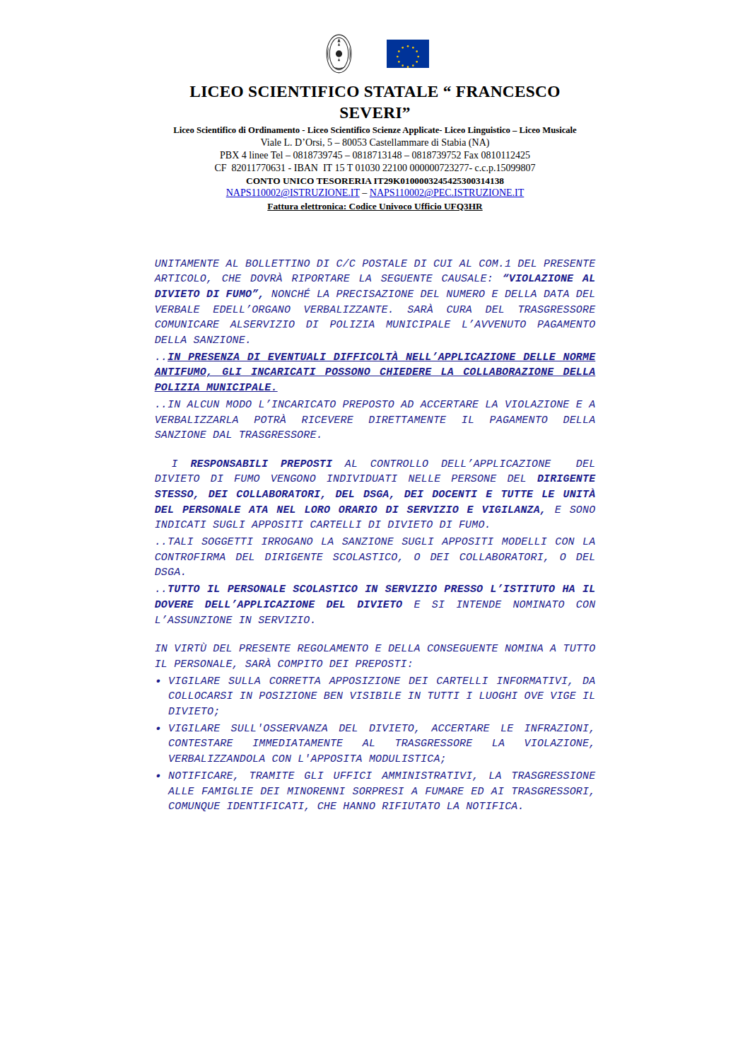LICEO SCIENTIFICO STATALE “ FRANCESCO SEVERI”
Liceo Scientifico di Ordinamento - Liceo Scientifico Scienze Applicate- Liceo Linguistico – Liceo Musicale
Viale L. D’Orsi, 5 – 80053 Castellammare di Stabia (NA)
PBX 4 linee Tel – 0818739745 – 0818713148 – 0818739752 Fax 0810112425
CF 82011770631 - IBAN IT 15 T 01030 22100 000000723277- c.c.p.15099807
CONTO UNICO TESORERIA IT29K0100003245425300314138
NAPS110002@ISTRUZIONE.IT – NAPS110002@PEC.ISTRUZIONE.IT
Fattura elettronica: Codice Univoco Ufficio UFQ3HR
UNITAMENTE AL BOLLETTINO DI C/C POSTALE DI CUI AL COM.1 DEL PRESENTE ARTICOLO, CHE DOVRÀ RIPORTARE LA SEGUENTE CAUSALE: “VIOLAZIONE AL DIVIETO DI FUMO”, NONCHÉ LA PRECISAZIONE DEL NUMERO E DELLA DATA DEL VERBALE EDELL’ORGANO VERBALIZZANTE. SARÀ CURA DEL TRASGRESSORE COMUNICARE ALSERVIZIO DI POLIZIA MUNICIPALE L’AVVENUTO PAGAMENTO DELLA SANZIONE.
..IN PRESENZA DI EVENTUALI DIFFICOLTÀ NELL’APPLICAZIONE DELLE NORME ANTIFUMO, GLI INCARICATI POSSONO CHIEDERE LA COLLABORAZIONE DELLA POLIZIA MUNICIPALE.
..IN ALCUN MODO L’INCARICATO PREPOSTO AD ACCERTARE LA VIOLAZIONE E A VERBALIZZARLA POTRÀ RICEVERE DIRETTAMENTE IL PAGAMENTO DELLA SANZIONE DAL TRASGRESSORE.
I RESPONSABILI PREPOSTI AL CONTROLLO DELL’APPLICAZIONE DEL DIVIETO DI FUMO VENGONO INDIVIDUATI NELLE PERSONE DEL DIRIGENTE STESSO, DEI COLLABORATORI, DEL DSGA, DEI DOCENTI E TUTTE LE UNITÀ DEL PERSONALE ATA NEL LORO ORARIO DI SERVIZIO E VIGILANZA, E SONO INDICATI SUGLI APPOSITI CARTELLI DI DIVIETO DI FUMO.
..TALI SOGGETTI IRROGANO LA SANZIONE SUGLI APPOSITI MODELLI CON LA CONTROFIRMA DEL DIRIGENTE SCOLASTICO, O DEI COLLABORATORI, O DEL DSGA.
..TUTTO IL PERSONALE SCOLASTICO IN SERVIZIO PRESSO L’ISTITUTO HA IL DOVERE DELL’APPLICAZIONE DEL DIVIETO E SI INTENDE NOMINATO CON L’ASSUNZIONE IN SERVIZIO.
IN VIRTÙ DEL PRESENTE REGOLAMENTO E DELLA CONSEGUENTE NOMINA A TUTTO IL PERSONALE, SARÀ COMPITO DEI PREPOSTI:
VIGILARE SULLA CORRETTA APPOSIZIONE DEI CARTELLI INFORMATIVI, DA COLLOCARSI IN POSIZIONE BEN VISIBILE IN TUTTI I LUOGHI OVE VIGE IL DIVIETO;
VIGILARE SULL'OSSERVANZA DEL DIVIETO, ACCERTARE LE INFRAZIONI, CONTESTARE IMMEDIATAMENTE AL TRASGRESSORE LA VIOLAZIONE, VERBALIZZANDOLA CON L'APPOSITA MODULISTICA;
NOTIFICARE, TRAMITE GLI UFFICI AMMINISTRATIVI, LA TRASGRESSIONE ALLE FAMIGLIE DEI MINORENNI SORPRESI A FUMARE ED AI TRASGRESSORI, COMUNQUE IDENTIFICATI, CHE HANNO RIFIUTATO LA NOTIFICA.